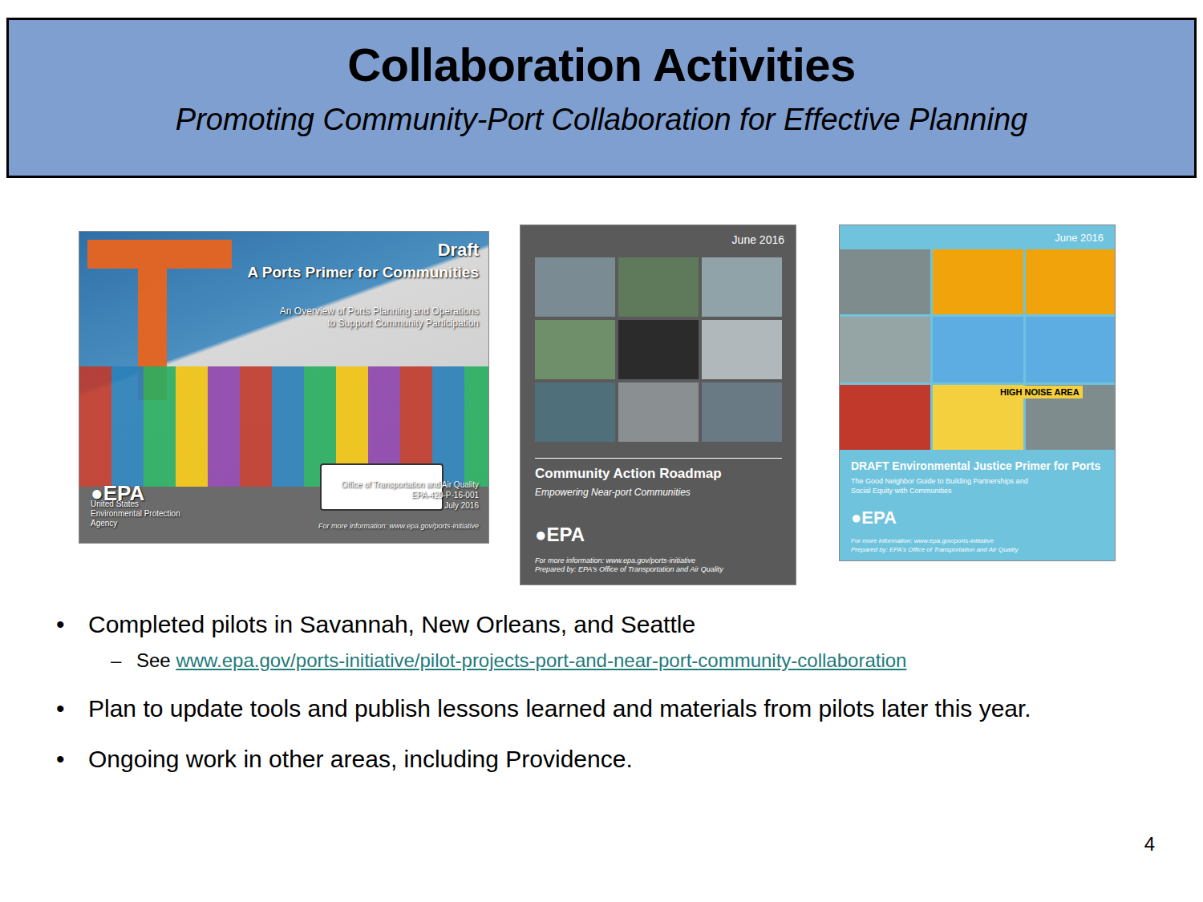Collaboration Activities
Promoting Community-Port Collaboration for Effective Planning
Draft
A Ports Primer for Communities
An Overview of Ports Planning and Operations
to Support Community Participation
●EPA
United States
Environmental Protection
Agency
Office of Transportation and Air Quality
EPA-420-P-16-001
July 2016
For more information: www.epa.gov/ports-initiative
June 2016
Community Action Roadmap
Empowering Near-port Communities
●EPA
For more information: www.epa.gov/ports-initiative
Prepared by: EPA's Office of Transportation and Air Quality
June 2016
HIGH NOISE AREA
DRAFT Environmental Justice Primer for Ports
The Good Neighbor Guide to Building Partnerships and
Social Equity with Communities
●EPA
For more information: www.epa.gov/ports-initiative
Prepared by: EPA's Office of Transportation and Air Quality
Completed pilots in Savannah, New Orleans, and Seattle
See www.epa.gov/ports-initiative/pilot-projects-port-and-near-port-community-collaboration
Plan to update tools and publish lessons learned and materials from pilots later this year.
Ongoing work in other areas, including Providence.
4